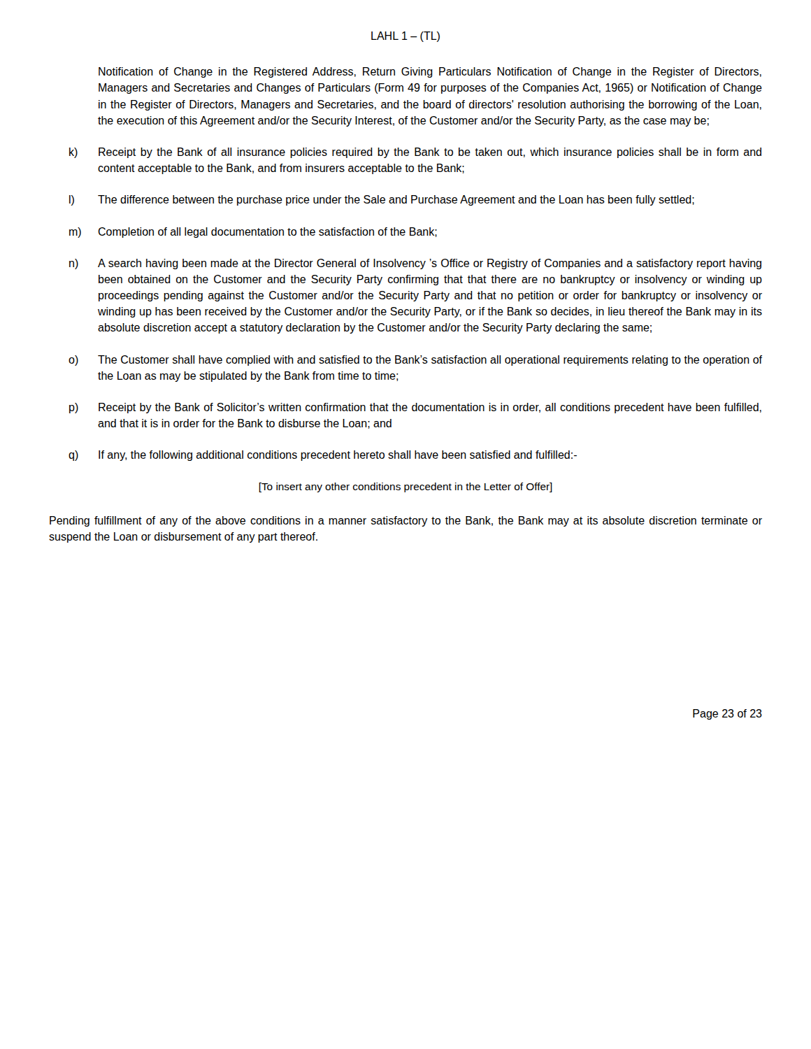LAHL 1 – (TL)
Notification of Change in the Registered Address, Return Giving Particulars Notification of Change in the Register of Directors, Managers and Secretaries and Changes of Particulars (Form 49 for purposes of the Companies Act, 1965) or Notification of Change in the Register of Directors, Managers and Secretaries, and the board of directors' resolution authorising the borrowing of the Loan, the execution of this Agreement and/or the Security Interest, of the Customer and/or the Security Party, as the case may be;
k)
Receipt by the Bank of all insurance policies required by the Bank to be taken out, which insurance policies shall be in form and content acceptable to the Bank, and from insurers acceptable to the Bank;
l)
The difference between the purchase price under the Sale and Purchase Agreement and the Loan has been fully settled;
m)
Completion of all legal documentation to the satisfaction of the Bank;
n)
A search having been made at the Director General of Insolvency ’s Office or Registry of Companies and a satisfactory report having been obtained on the Customer and the Security Party confirming that that there are no bankruptcy or insolvency or winding up proceedings pending against the Customer and/or the Security Party and that no petition or order for bankruptcy or insolvency or winding up has been received by the Customer and/or the Security Party, or if the Bank so decides, in lieu thereof the Bank may in its absolute discretion accept a statutory declaration by the Customer and/or the Security Party declaring the same;
o)
The Customer shall have complied with and satisfied to the Bank’s satisfaction all operational requirements relating to the operation of the Loan as may be stipulated by the Bank from time to time;
p)
Receipt by the Bank of Solicitor’s written confirmation that the documentation is in order, all conditions precedent have been fulfilled, and that it is in order for the Bank to disburse the Loan; and
q)
If any, the following additional conditions precedent hereto shall have been satisfied and fulfilled:-
[To insert any other conditions precedent in the Letter of Offer]
Pending fulfillment of any of the above conditions in a manner satisfactory to the Bank, the Bank may at its absolute discretion terminate or suspend the Loan or disbursement of any part thereof.
Page 23 of 23